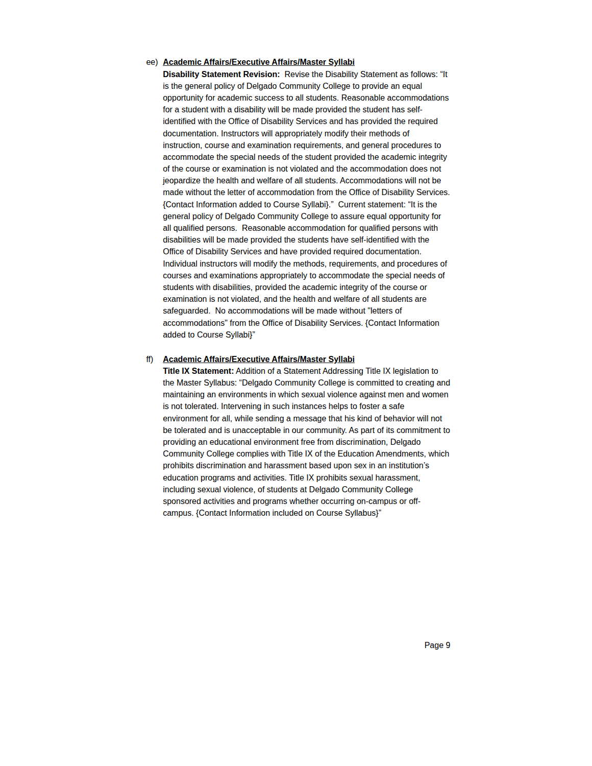ee)
Academic Affairs/Executive Affairs/Master Syllabi
Disability Statement Revision: Revise the Disability Statement as follows: “It is the general policy of Delgado Community College to provide an equal opportunity for academic success to all students. Reasonable accommodations for a student with a disability will be made provided the student has self-identified with the Office of Disability Services and has provided the required documentation. Instructors will appropriately modify their methods of instruction, course and examination requirements, and general procedures to accommodate the special needs of the student provided the academic integrity of the course or examination is not violated and the accommodation does not jeopardize the health and welfare of all students. Accommodations will not be made without the letter of accommodation from the Office of Disability Services. {Contact Information added to Course Syllabi}.” Current statement: “It is the general policy of Delgado Community College to assure equal opportunity for all qualified persons. Reasonable accommodation for qualified persons with disabilities will be made provided the students have self-identified with the Office of Disability Services and have provided required documentation. Individual instructors will modify the methods, requirements, and procedures of courses and examinations appropriately to accommodate the special needs of students with disabilities, provided the academic integrity of the course or examination is not violated, and the health and welfare of all students are safeguarded. No accommodations will be made without "letters of accommodations" from the Office of Disability Services. {Contact Information added to Course Syllabi}”
ff)
Academic Affairs/Executive Affairs/Master Syllabi
Title IX Statement: Addition of a Statement Addressing Title IX legislation to the Master Syllabus: “Delgado Community College is committed to creating and maintaining an environments in which sexual violence against men and women is not tolerated. Intervening in such instances helps to foster a safe environment for all, while sending a message that his kind of behavior will not be tolerated and is unacceptable in our community. As part of its commitment to providing an educational environment free from discrimination, Delgado Community College complies with Title IX of the Education Amendments, which prohibits discrimination and harassment based upon sex in an institution’s education programs and activities. Title IX prohibits sexual harassment, including sexual violence, of students at Delgado Community College sponsored activities and programs whether occurring on-campus or off-campus. {Contact Information included on Course Syllabus}”
Page 9